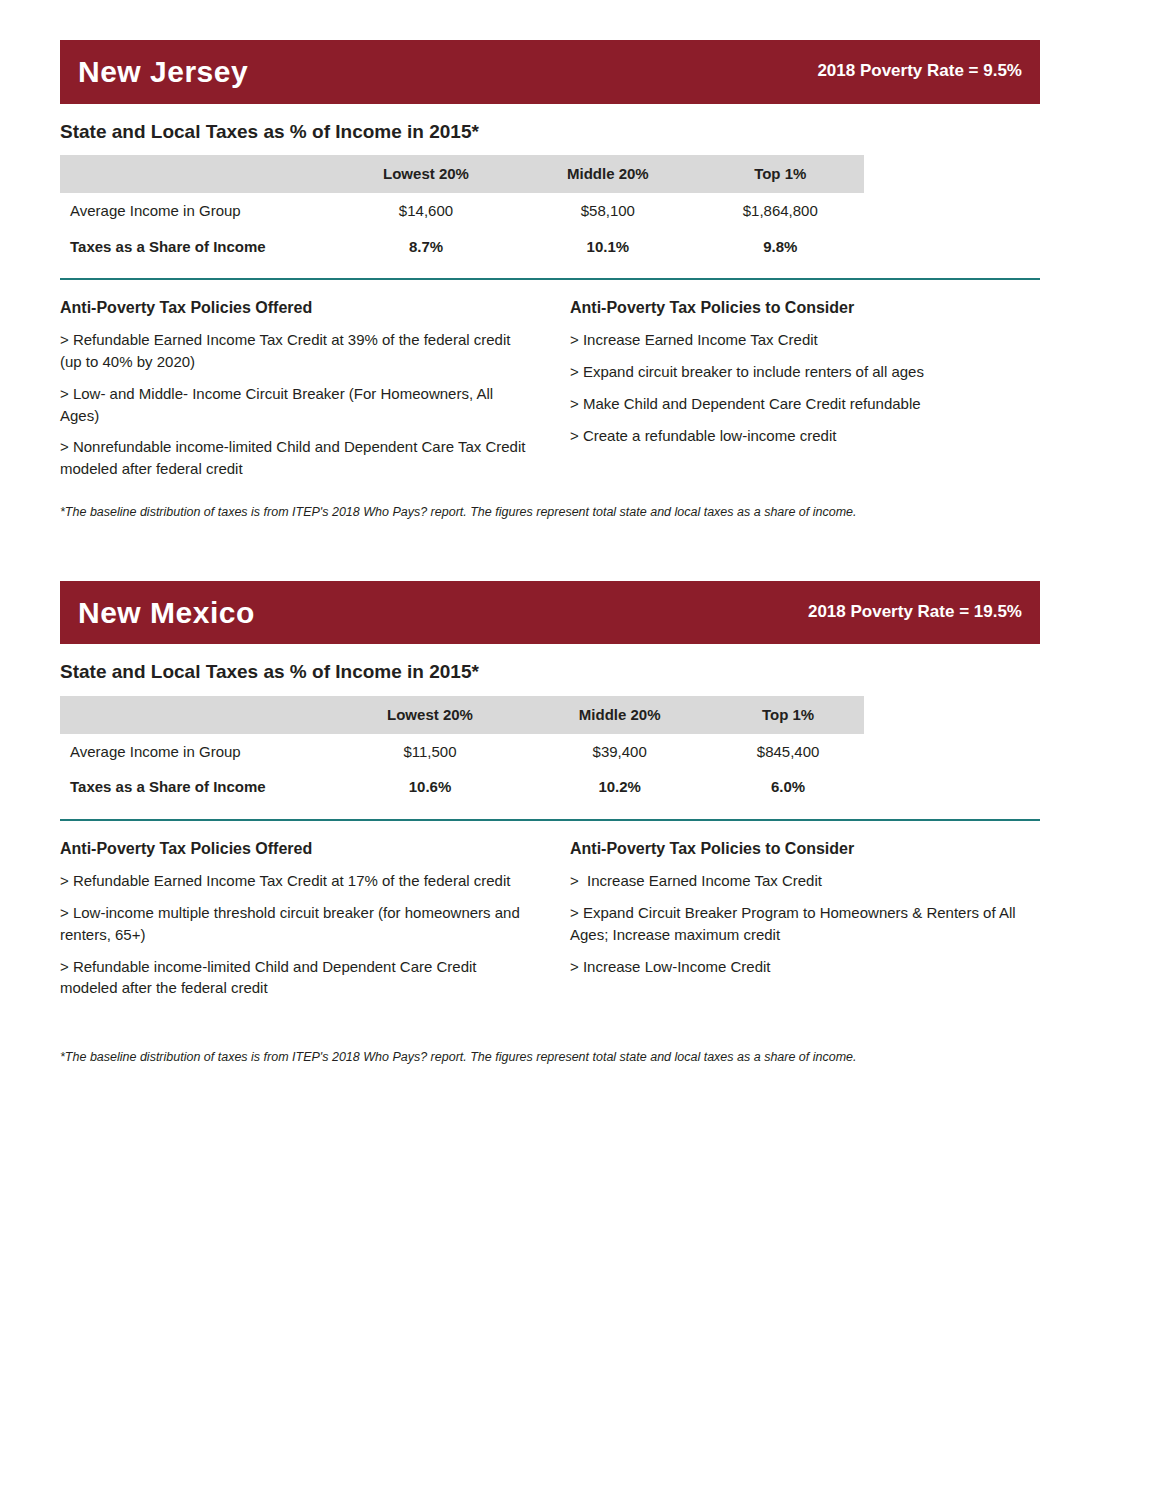New Jersey
2018 Poverty Rate = 9.5%
State and Local Taxes as % of Income in 2015*
| | Lowest 20% | Middle 20% | Top 1% |
| --- | --- | --- | --- |
| Average Income in Group | $14,600 | $58,100 | $1,864,800 |
| Taxes as a Share of Income | 8.7% | 10.1% | 9.8% |
Anti-Poverty Tax Policies Offered
> Refundable Earned Income Tax Credit at 39% of the federal credit (up to 40% by 2020)
> Low- and Middle- Income Circuit Breaker (For Homeowners, All Ages)
> Nonrefundable income-limited Child and Dependent Care Tax Credit modeled after federal credit
Anti-Poverty Tax Policies to Consider
> Increase Earned Income Tax Credit
> Expand circuit breaker to include renters of all ages
> Make Child and Dependent Care Credit refundable
> Create a refundable low-income credit
*The baseline distribution of taxes is from ITEP's 2018 Who Pays? report. The figures represent total state and local taxes as a share of income.
New Mexico
2018 Poverty Rate = 19.5%
State and Local Taxes as % of Income in 2015*
| | Lowest 20% | Middle 20% | Top 1% |
| --- | --- | --- | --- |
| Average Income in Group | $11,500 | $39,400 | $845,400 |
| Taxes as a Share of Income | 10.6% | 10.2% | 6.0% |
Anti-Poverty Tax Policies Offered
> Refundable Earned Income Tax Credit at 17% of the federal credit
> Low-income multiple threshold circuit breaker (for homeowners and renters, 65+)
> Refundable income-limited Child and Dependent Care Credit modeled after the federal credit
Anti-Poverty Tax Policies to Consider
> Increase Earned Income Tax Credit
> Expand Circuit Breaker Program to Homeowners & Renters of All Ages; Increase maximum credit
> Increase Low-Income Credit
*The baseline distribution of taxes is from ITEP's 2018 Who Pays? report. The figures represent total state and local taxes as a share of income.